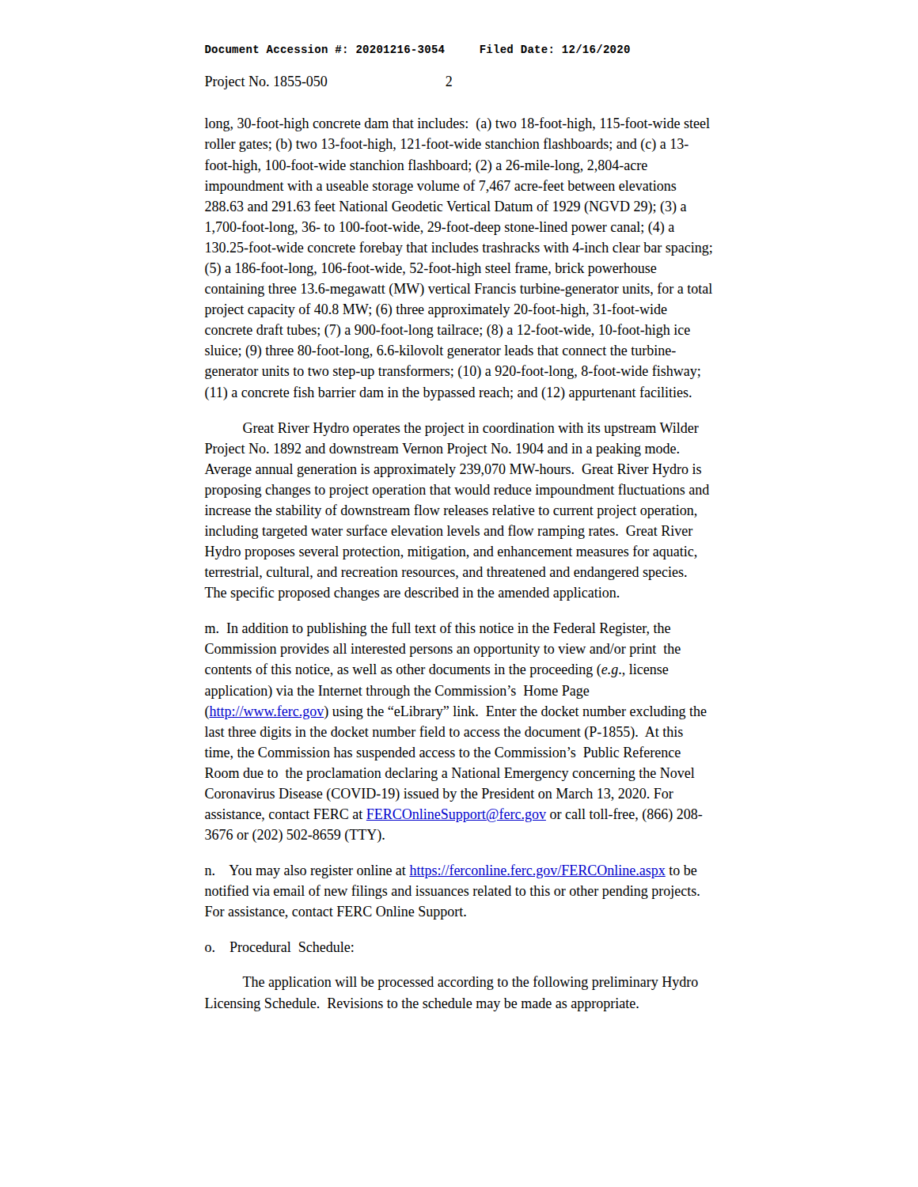Document Accession #: 20201216-3054 Filed Date: 12/16/2020
Project No. 1855-050 2
long, 30-foot-high concrete dam that includes: (a) two 18-foot-high, 115-foot-wide steel roller gates; (b) two 13-foot-high, 121-foot-wide stanchion flashboards; and (c) a 13-foot-high, 100-foot-wide stanchion flashboard; (2) a 26-mile-long, 2,804-acre impoundment with a useable storage volume of 7,467 acre-feet between elevations 288.63 and 291.63 feet National Geodetic Vertical Datum of 1929 (NGVD 29); (3) a 1,700-foot-long, 36- to 100-foot-wide, 29-foot-deep stone-lined power canal; (4) a 130.25-foot-wide concrete forebay that includes trashracks with 4-inch clear bar spacing; (5) a 186-foot-long, 106-foot-wide, 52-foot-high steel frame, brick powerhouse containing three 13.6-megawatt (MW) vertical Francis turbine-generator units, for a total project capacity of 40.8 MW; (6) three approximately 20-foot-high, 31-foot-wide concrete draft tubes; (7) a 900-foot-long tailrace; (8) a 12-foot-wide, 10-foot-high ice sluice; (9) three 80-foot-long, 6.6-kilovolt generator leads that connect the turbine-generator units to two step-up transformers; (10) a 920-foot-long, 8-foot-wide fishway; (11) a concrete fish barrier dam in the bypassed reach; and (12) appurtenant facilities.
Great River Hydro operates the project in coordination with its upstream Wilder Project No. 1892 and downstream Vernon Project No. 1904 and in a peaking mode. Average annual generation is approximately 239,070 MW-hours. Great River Hydro is proposing changes to project operation that would reduce impoundment fluctuations and increase the stability of downstream flow releases relative to current project operation, including targeted water surface elevation levels and flow ramping rates. Great River Hydro proposes several protection, mitigation, and enhancement measures for aquatic, terrestrial, cultural, and recreation resources, and threatened and endangered species. The specific proposed changes are described in the amended application.
m. In addition to publishing the full text of this notice in the Federal Register, the Commission provides all interested persons an opportunity to view and/or print the contents of this notice, as well as other documents in the proceeding (e.g., license application) via the Internet through the Commission’s Home Page (http://www.ferc.gov) using the “eLibrary” link. Enter the docket number excluding the last three digits in the docket number field to access the document (P-1855). At this time, the Commission has suspended access to the Commission’s Public Reference Room due to the proclamation declaring a National Emergency concerning the Novel Coronavirus Disease (COVID-19) issued by the President on March 13, 2020. For assistance, contact FERC at FERCOnlineSupport@ferc.gov or call toll-free, (866) 208-3676 or (202) 502-8659 (TTY).
n. You may also register online at https://ferconline.ferc.gov/FERCOnline.aspx to be notified via email of new filings and issuances related to this or other pending projects. For assistance, contact FERC Online Support.
o. Procedural Schedule:
The application will be processed according to the following preliminary Hydro Licensing Schedule. Revisions to the schedule may be made as appropriate.